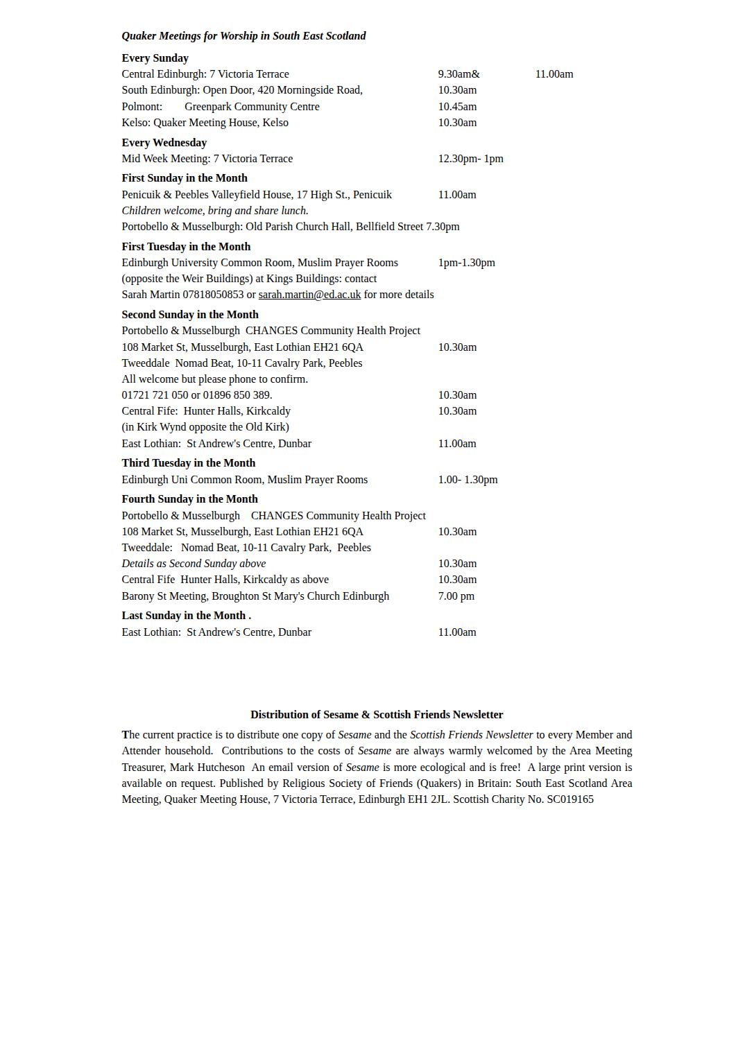Quaker Meetings for Worship in South East Scotland
| Every Sunday |
| Central Edinburgh: 7 Victoria Terrace | 9.30am& | 11.00am |
| South Edinburgh: Open Door, 420 Morningside Road, | 10.30am | |
| Polmont: Greenpark Community Centre | 10.45am | |
| Kelso: Quaker Meeting House, Kelso | 10.30am | |
| Every Wednesday |
| Mid Week Meeting: 7 Victoria Terrace | 12.30pm- 1pm | |
| First Sunday in the Month |
| Penicuik & Peebles Valleyfield House, 17 High St., Penicuik | 11.00am | |
| Children welcome, bring and share lunch. |
| Portobello & Musselburgh: Old Parish Church Hall, Bellfield Street 7.30pm |
| First Tuesday in the Month |
| Edinburgh University Common Room, Muslim Prayer Rooms | 1pm-1.30pm | |
| (opposite the Weir Buildings) at Kings Buildings: contact |
| Sarah Martin 07818050853 or sarah.martin@ed.ac.uk for more details |
| Second Sunday in the Month |
| Portobello & Musselburgh CHANGES Community Health Project |
| 108 Market St, Musselburgh, East Lothian EH21 6QA | 10.30am | |
| Tweeddale Nomad Beat, 10-11 Cavalry Park, Peebles |
| All welcome but please phone to confirm. |
| 01721 721 050 or 01896 850 389. | 10.30am | |
| Central Fife: Hunter Halls, Kirkcaldy | 10.30am | |
| (in Kirk Wynd opposite the Old Kirk) |
| East Lothian: St Andrew's Centre, Dunbar | 11.00am | |
| Third Tuesday in the Month |
| Edinburgh Uni Common Room, Muslim Prayer Rooms | 1.00- 1.30pm | |
| Fourth Sunday in the Month |
| Portobello & Musselburgh CHANGES Community Health Project |
| 108 Market St, Musselburgh, East Lothian EH21 6QA | 10.30am | |
| Tweeddale: Nomad Beat, 10-11 Cavalry Park, Peebles |
| Details as Second Sunday above | 10.30am | |
| Central Fife Hunter Halls, Kirkcaldy as above | 10.30am | |
| Barony St Meeting, Broughton St Mary's Church Edinburgh | 7.00 pm | |
| Last Sunday in the Month . |
| East Lothian: St Andrew's Centre, Dunbar | 11.00am | |
Distribution of Sesame & Scottish Friends Newsletter
The current practice is to distribute one copy of Sesame and the Scottish Friends Newsletter to every Member and Attender household. Contributions to the costs of Sesame are always warmly welcomed by the Area Meeting Treasurer, Mark Hutcheson An email version of Sesame is more ecological and is free! A large print version is available on request. Published by Religious Society of Friends (Quakers) in Britain: South East Scotland Area Meeting, Quaker Meeting House, 7 Victoria Terrace, Edinburgh EH1 2JL. Scottish Charity No. SC019165